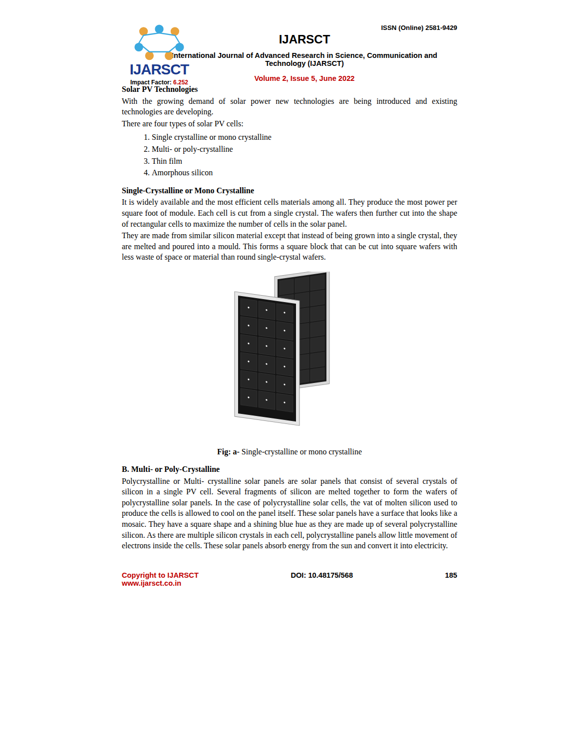IJARSCT
Impact Factor: 6.252
ISSN (Online) 2581-9429
IJARSCT
International Journal of Advanced Research in Science, Communication and Technology (IJARSCT)
Volume 2, Issue 5, June 2022
Solar PV Technologies
With the growing demand of solar power new technologies are being introduced and existing technologies are developing.
There are four types of solar PV cells:
Single crystalline or mono crystalline
Multi- or poly-crystalline
Thin film
Amorphous silicon
Single-Crystalline or Mono Crystalline
It is widely available and the most efficient cells materials among all. They produce the most power per square foot of module. Each cell is cut from a single crystal. The wafers then further cut into the shape of rectangular cells to maximize the number of cells in the solar panel.
They are made from similar silicon material except that instead of being grown into a single crystal, they are melted and poured into a mould. This forms a square block that can be cut into square wafers with less waste of space or material than round single-crystal wafers.
Fig: a- Single-crystalline or mono crystalline
B. Multi- or Poly-Crystalline
Polycrystalline or Multi- crystalline solar panels are solar panels that consist of several crystals of silicon in a single PV cell. Several fragments of silicon are melted together to form the wafers of polycrystalline solar panels. In the case of polycrystalline solar cells, the vat of molten silicon used to produce the cells is allowed to cool on the panel itself. These solar panels have a surface that looks like a mosaic. They have a square shape and a shining blue hue as they are made up of several polycrystalline silicon. As there are multiple silicon crystals in each cell, polycrystalline panels allow little movement of electrons inside the cells. These solar panels absorb energy from the sun and convert it into electricity.
Copyright to IJARSCT
www.ijarsct.co.in
DOI: 10.48175/568
185